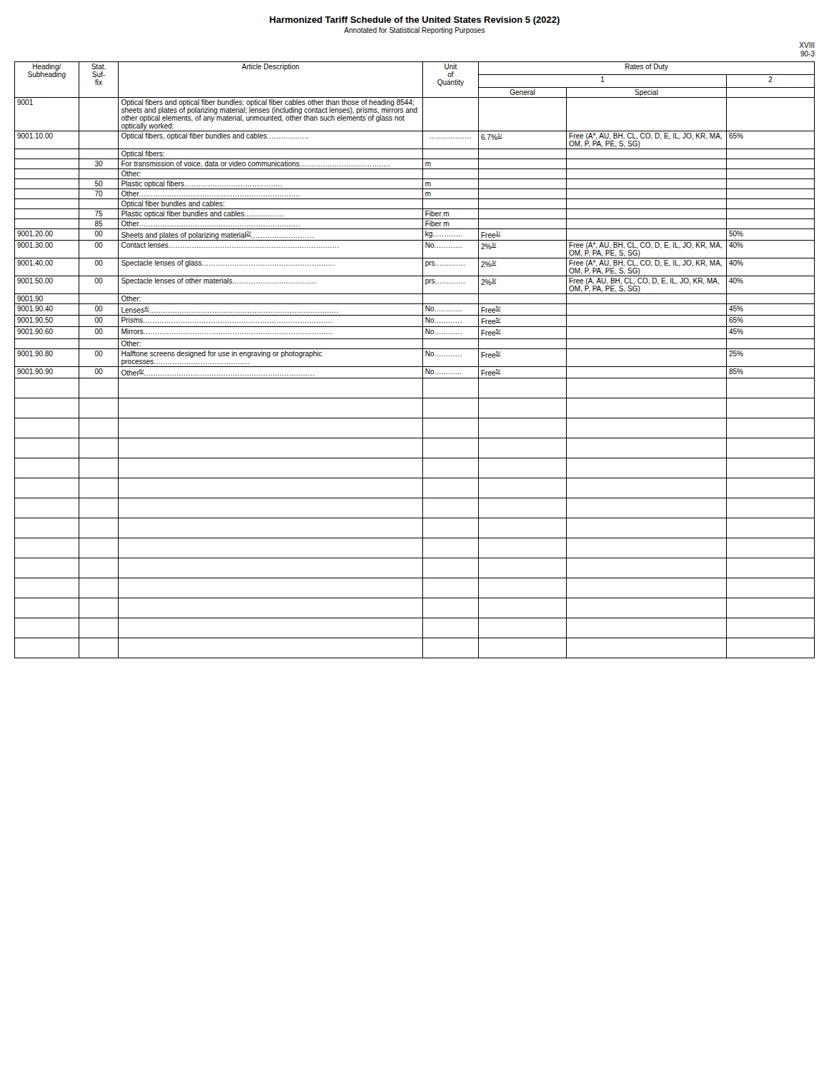Harmonized Tariff Schedule of the United States Revision 5 (2022)
Annotated for Statistical Reporting Purposes
XVIII
90-3
| Heading/ Subheading | Stat. Suf- fix | Article Description | Unit of Quantity | Rates of Duty |
| --- | --- | --- | --- | --- |
| 1 | 2 |
| | | | | General | Special | |
| 9001 | | Optical fibers and optical fiber bundles; optical fiber cables other than those of heading 8544; sheets and plates of polarizing material; lenses (including contact lenses), prisms, mirrors and other optical elements, of any material, unmounted, other than such elements of glass not optically worked: | | | | |
| 9001.10.00 | | Optical fibers, optical fiber bundles and cables .................. | .................. | 6.7% 1/ | Free (A*, AU, BH, CL, CO, D, E, IL, JO, KR, MA, OM, P, PA, PE, S, SG) | 65% |
| | | Optical fibers: | | | | |
| | 30 | For transmission of voice, data or video communications ....................................... | m | | | |
| | | Other: | | | | |
| | 50 | Plastic optical fibers .......................................... | m | | | |
| | 70 | Other ..................................................................... | m | | | |
| | | Optical fiber bundles and cables: | | | | |
| | 75 | Plastic optical fiber bundles and cables ................. | Fiber m | | | |
| | 85 | Other ..................................................................... | Fiber m | | | |
| 9001.20.00 | 00 | Sheets and plates of polarizing material 2/ ........................... | kg ............. | Free 1/ | | 50% |
| 9001.30.00 | 00 | Contact lenses ......................................................................... | No ............ | 2% 3/ | Free (A*, AU, BH, CL, CO, D, E, IL, JO, KR, MA, OM, P, PA, PE, S, SG) | 40% |
| 9001.40.00 | 00 | Spectacle lenses of glass ......................................................... | prs ............. | 2% 3/ | Free (A*, AU, BH, CL, CO, D, E, IL, JO, KR, MA, OM, P, PA, PE, S, SG) | 40% |
| 9001.50.00 | 00 | Spectacle lenses of other materials .................................... | prs ............. | 2% 3/ | Free (A, AU, BH, CL, CO, D, E, IL, JO, KR, MA, OM, P, PA, PE, S, SG) | 40% |
| 9001.90 | | Other: | | | | |
| 9001.90.40 | 00 | Lenses 4/ ................................................................................. | No ............ | Free 5/ | | 45% |
| 9001.90.50 | 00 | Prisms ................................................................................. | No ............ | Free 5/ | | 65% |
| 9001.90.60 | 00 | Mirrors ................................................................................. | No ............ | Free 5/ | | 45% |
| | | Other: | | | | |
| 9001.90.80 | 00 | Halftone screens designed for use in engraving or photographic processes ......................................... | No ............ | Free 5/ | | 25% |
| 9001.90.90 | 00 | Other 6/ ......................................................................... | No ............ | Free 5/ | | 85% |